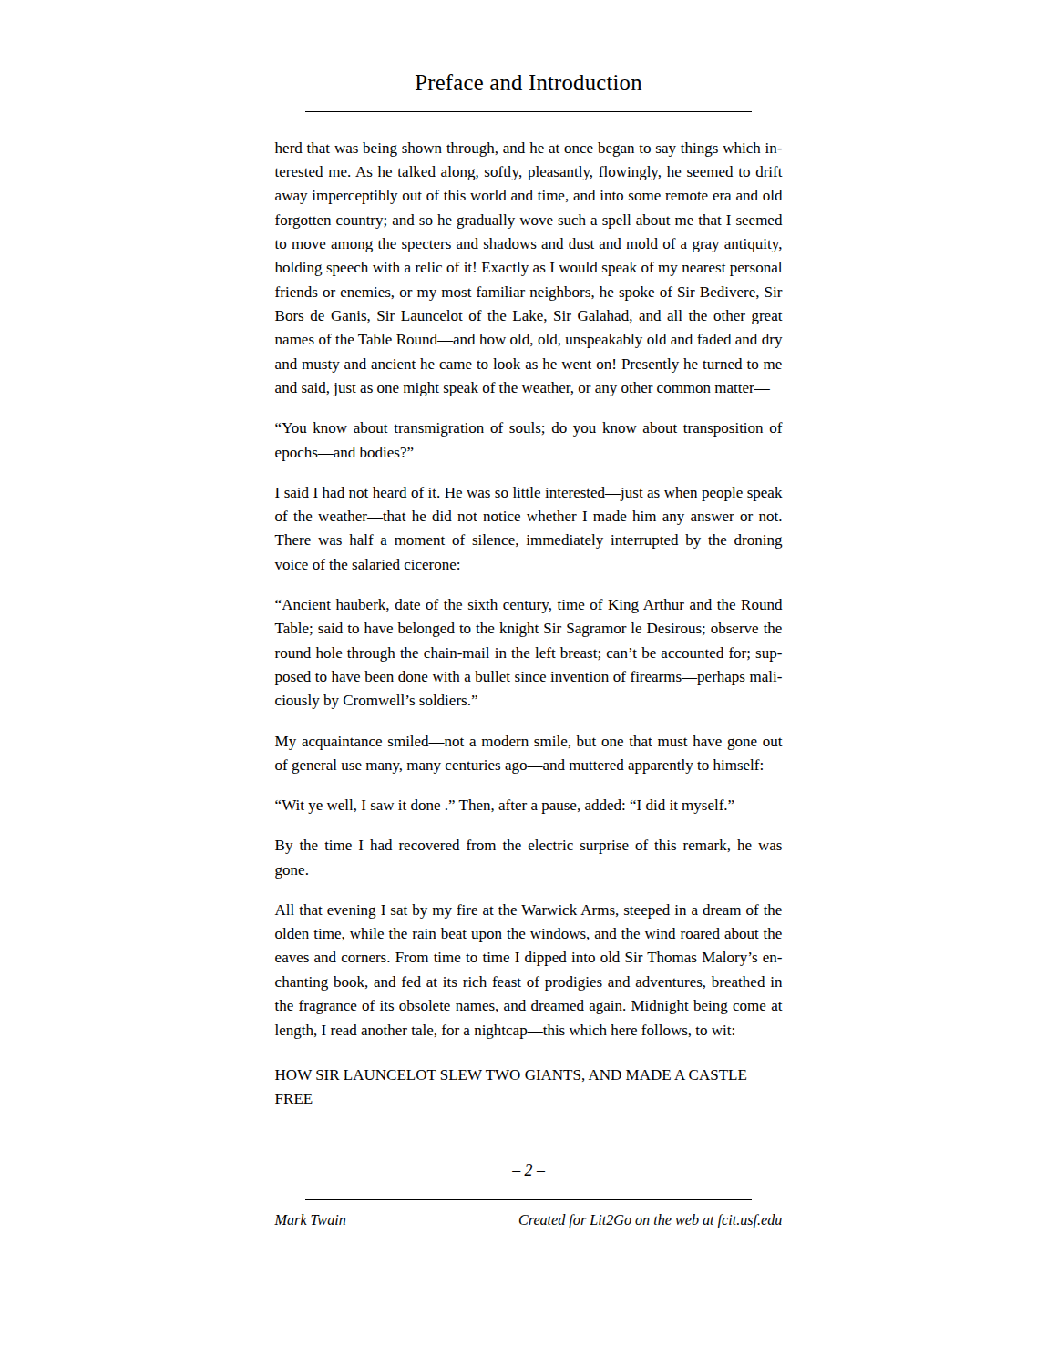Preface and Introduction
herd that was being shown through, and he at once began to say things which interested me. As he talked along, softly, pleasantly, flowingly, he seemed to drift away imperceptibly out of this world and time, and into some remote era and old forgotten country; and so he gradually wove such a spell about me that I seemed to move among the specters and shadows and dust and mold of a gray antiquity, holding speech with a relic of it! Exactly as I would speak of my nearest personal friends or enemies, or my most familiar neighbors, he spoke of Sir Bedivere, Sir Bors de Ganis, Sir Launcelot of the Lake, Sir Galahad, and all the other great names of the Table Round—and how old, old, unspeakably old and faded and dry and musty and ancient he came to look as he went on! Presently he turned to me and said, just as one might speak of the weather, or any other common matter—
“You know about transmigration of souls; do you know about transposition of epochs—and bodies?”
I said I had not heard of it. He was so little interested—just as when people speak of the weather—that he did not notice whether I made him any answer or not. There was half a moment of silence, immediately interrupted by the droning voice of the salaried cicerone:
“Ancient hauberk, date of the sixth century, time of King Arthur and the Round Table; said to have belonged to the knight Sir Sagramor le Desirous; observe the round hole through the chain-mail in the left breast; can’t be accounted for; supposed to have been done with a bullet since invention of firearms—perhaps maliciously by Cromwell’s soldiers.”
My acquaintance smiled—not a modern smile, but one that must have gone out of general use many, many centuries ago—and muttered apparently to himself:
“Wit ye well, I saw it done .” Then, after a pause, added: “I did it myself.”
By the time I had recovered from the electric surprise of this remark, he was gone.
All that evening I sat by my fire at the Warwick Arms, steeped in a dream of the olden time, while the rain beat upon the windows, and the wind roared about the eaves and corners. From time to time I dipped into old Sir Thomas Malory’s enchanting book, and fed at its rich feast of prodigies and adventures, breathed in the fragrance of its obsolete names, and dreamed again. Midnight being come at length, I read another tale, for a nightcap—this which here follows, to wit:
HOW SIR LAUNCELOT SLEW TWO GIANTS, AND MADE A CASTLE FREE
– 2 –
Mark Twain Created for Lit2Go on the web at fcit.usf.edu